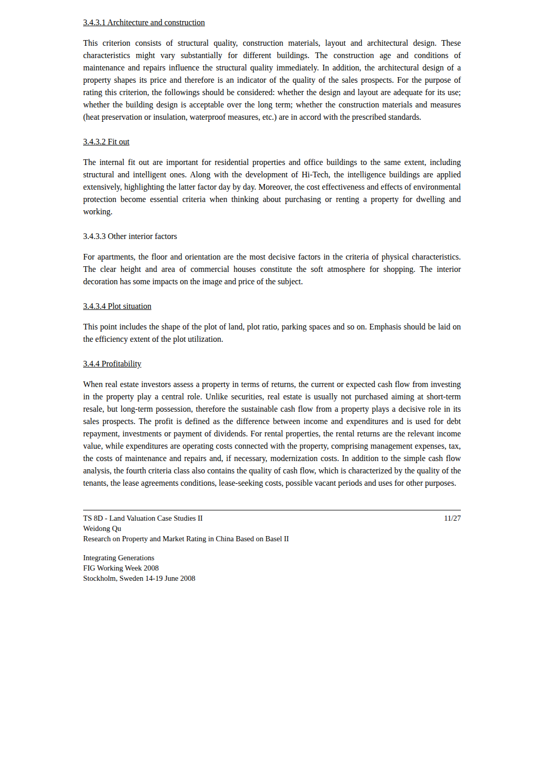3.4.3.1 Architecture and construction
This criterion consists of structural quality, construction materials, layout and architectural design. These characteristics might vary substantially for different buildings. The construction age and conditions of maintenance and repairs influence the structural quality immediately. In addition, the architectural design of a property shapes its price and therefore is an indicator of the quality of the sales prospects. For the purpose of rating this criterion, the followings should be considered: whether the design and layout are adequate for its use; whether the building design is acceptable over the long term; whether the construction materials and measures (heat preservation or insulation, waterproof measures, etc.) are in accord with the prescribed standards.
3.4.3.2 Fit out
The internal fit out are important for residential properties and office buildings to the same extent, including structural and intelligent ones. Along with the development of Hi-Tech, the intelligence buildings are applied extensively, highlighting the latter factor day by day. Moreover, the cost effectiveness and effects of environmental protection become essential criteria when thinking about purchasing or renting a property for dwelling and working.
3.4.3.3 Other interior factors
For apartments, the floor and orientation are the most decisive factors in the criteria of physical characteristics. The clear height and area of commercial houses constitute the soft atmosphere for shopping. The interior decoration has some impacts on the image and price of the subject.
3.4.3.4 Plot situation
This point includes the shape of the plot of land, plot ratio, parking spaces and so on. Emphasis should be laid on the efficiency extent of the plot utilization.
3.4.4 Profitability
When real estate investors assess a property in terms of returns, the current or expected cash flow from investing in the property play a central role. Unlike securities, real estate is usually not purchased aiming at short-term resale, but long-term possession, therefore the sustainable cash flow from a property plays a decisive role in its sales prospects. The profit is defined as the difference between income and expenditures and is used for debt repayment, investments or payment of dividends. For rental properties, the rental returns are the relevant income value, while expenditures are operating costs connected with the property, comprising management expenses, tax, the costs of maintenance and repairs and, if necessary, modernization costs. In addition to the simple cash flow analysis, the fourth criteria class also contains the quality of cash flow, which is characterized by the quality of the tenants, the lease agreements conditions, lease-seeking costs, possible vacant periods and uses for other purposes.
TS 8D - Land Valuation Case Studies II
Weidong Qu
Research on Property and Market Rating in China Based on Basel II
11/27
Integrating Generations
FIG Working Week 2008
Stockholm, Sweden 14-19 June 2008